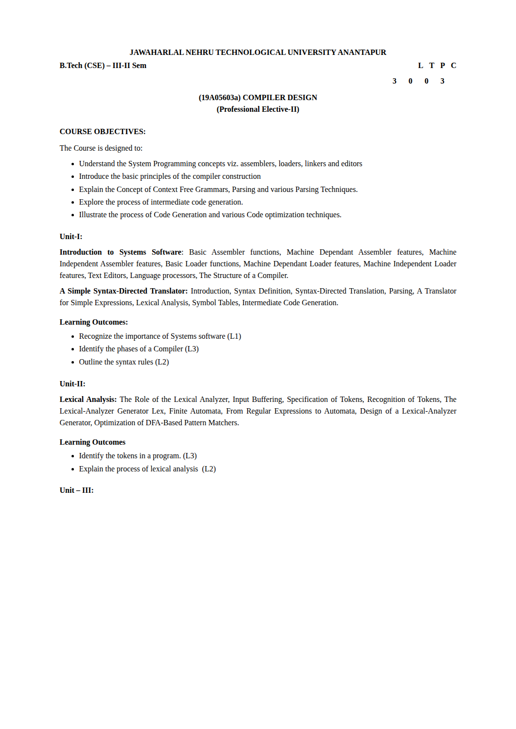JAWAHARLAL NEHRU TECHNOLOGICAL UNIVERSITY ANANTAPUR
B.Tech (CSE) – III-II Sem L T P C
3 0 0 3
(19A05603a) COMPILER DESIGN
(Professional Elective-II)
COURSE OBJECTIVES:
The Course is designed to:
Understand the System Programming concepts viz. assemblers, loaders, linkers and editors
Introduce the basic principles of the compiler construction
Explain the Concept of Context Free Grammars, Parsing and various Parsing Techniques.
Explore the process of intermediate code generation.
Illustrate the process of Code Generation and various Code optimization techniques.
Unit-I:
Introduction to Systems Software: Basic Assembler functions, Machine Dependant Assembler features, Machine Independent Assembler features, Basic Loader functions, Machine Dependant Loader features, Machine Independent Loader features, Text Editors, Language processors, The Structure of a Compiler.
A Simple Syntax-Directed Translator: Introduction, Syntax Definition, Syntax-Directed Translation, Parsing, A Translator for Simple Expressions, Lexical Analysis, Symbol Tables, Intermediate Code Generation.
Learning Outcomes:
Recognize the importance of Systems software (L1)
Identify the phases of a Compiler (L3)
Outline the syntax rules (L2)
Unit-II:
Lexical Analysis: The Role of the Lexical Analyzer, Input Buffering, Specification of Tokens, Recognition of Tokens, The Lexical-Analyzer Generator Lex, Finite Automata, From Regular Expressions to Automata, Design of a Lexical-Analyzer Generator, Optimization of DFA-Based Pattern Matchers.
Learning Outcomes
Identify the tokens in a program. (L3)
Explain the process of lexical analysis (L2)
Unit – III: